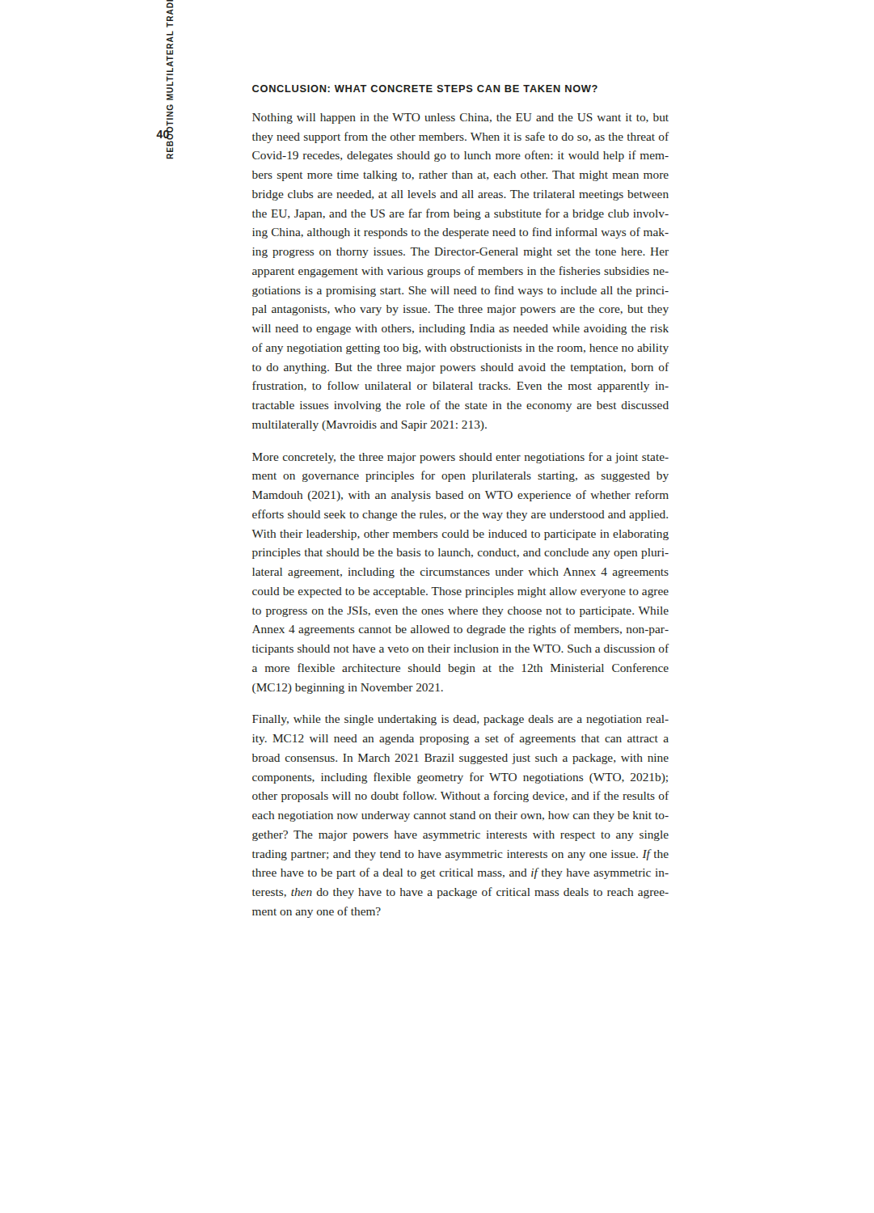40
Rebooting Multilateral Trade Cooperation: Perspectives from China and Europe
Conclusion: What concrete steps can be taken now?
Nothing will happen in the WTO unless China, the EU and the US want it to, but they need support from the other members. When it is safe to do so, as the threat of Covid-19 recedes, delegates should go to lunch more often: it would help if members spent more time talking to, rather than at, each other. That might mean more bridge clubs are needed, at all levels and all areas. The trilateral meetings between the EU, Japan, and the US are far from being a substitute for a bridge club involving China, although it responds to the desperate need to find informal ways of making progress on thorny issues. The Director-General might set the tone here. Her apparent engagement with various groups of members in the fisheries subsidies negotiations is a promising start. She will need to find ways to include all the principal antagonists, who vary by issue. The three major powers are the core, but they will need to engage with others, including India as needed while avoiding the risk of any negotiation getting too big, with obstructionists in the room, hence no ability to do anything. But the three major powers should avoid the temptation, born of frustration, to follow unilateral or bilateral tracks. Even the most apparently intractable issues involving the role of the state in the economy are best discussed multilaterally (Mavroidis and Sapir 2021: 213).
More concretely, the three major powers should enter negotiations for a joint statement on governance principles for open plurilaterals starting, as suggested by Mamdouh (2021), with an analysis based on WTO experience of whether reform efforts should seek to change the rules, or the way they are understood and applied. With their leadership, other members could be induced to participate in elaborating principles that should be the basis to launch, conduct, and conclude any open plurilateral agreement, including the circumstances under which Annex 4 agreements could be expected to be acceptable. Those principles might allow everyone to agree to progress on the JSIs, even the ones where they choose not to participate. While Annex 4 agreements cannot be allowed to degrade the rights of members, non-participants should not have a veto on their inclusion in the WTO. Such a discussion of a more flexible architecture should begin at the 12th Ministerial Conference (MC12) beginning in November 2021.
Finally, while the single undertaking is dead, package deals are a negotiation reality. MC12 will need an agenda proposing a set of agreements that can attract a broad consensus. In March 2021 Brazil suggested just such a package, with nine components, including flexible geometry for WTO negotiations (WTO, 2021b); other proposals will no doubt follow. Without a forcing device, and if the results of each negotiation now underway cannot stand on their own, how can they be knit together? The major powers have asymmetric interests with respect to any single trading partner; and they tend to have asymmetric interests on any one issue. If the three have to be part of a deal to get critical mass, and if they have asymmetric interests, then do they have to have a package of critical mass deals to reach agreement on any one of them?